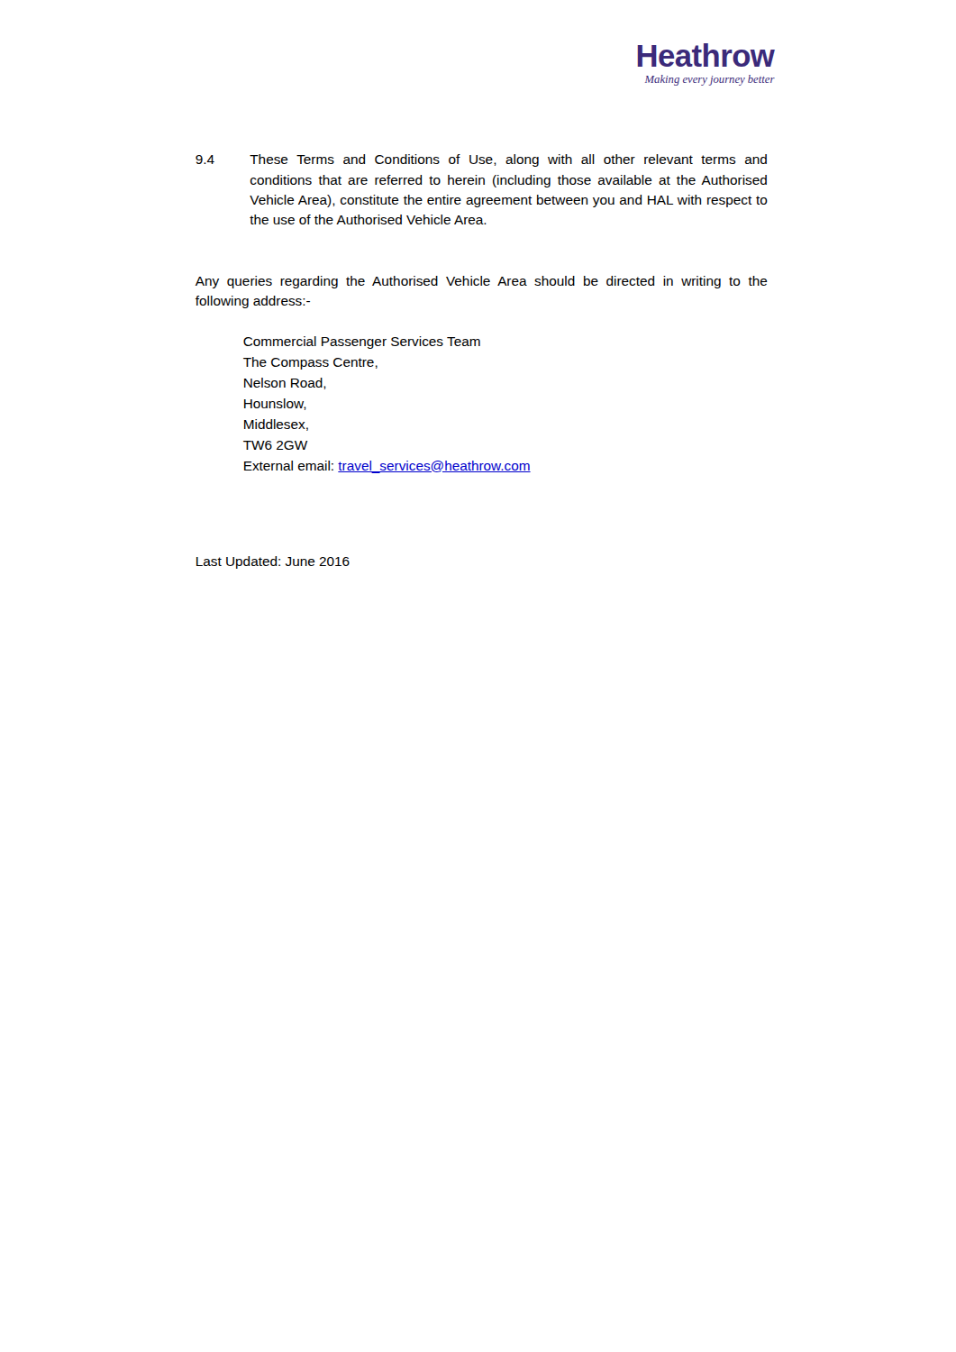Heathrow
Making every journey better
9.4
These Terms and Conditions of Use, along with all other relevant terms and conditions that are referred to herein (including those available at the Authorised Vehicle Area), constitute the entire agreement between you and HAL with respect to the use of the Authorised Vehicle Area.
Any queries regarding the Authorised Vehicle Area should be directed in writing to the following address:-
Commercial Passenger Services Team
The Compass Centre,
Nelson Road,
Hounslow,
Middlesex,
TW6 2GW
External email: travel_services@heathrow.com
Last Updated: June 2016